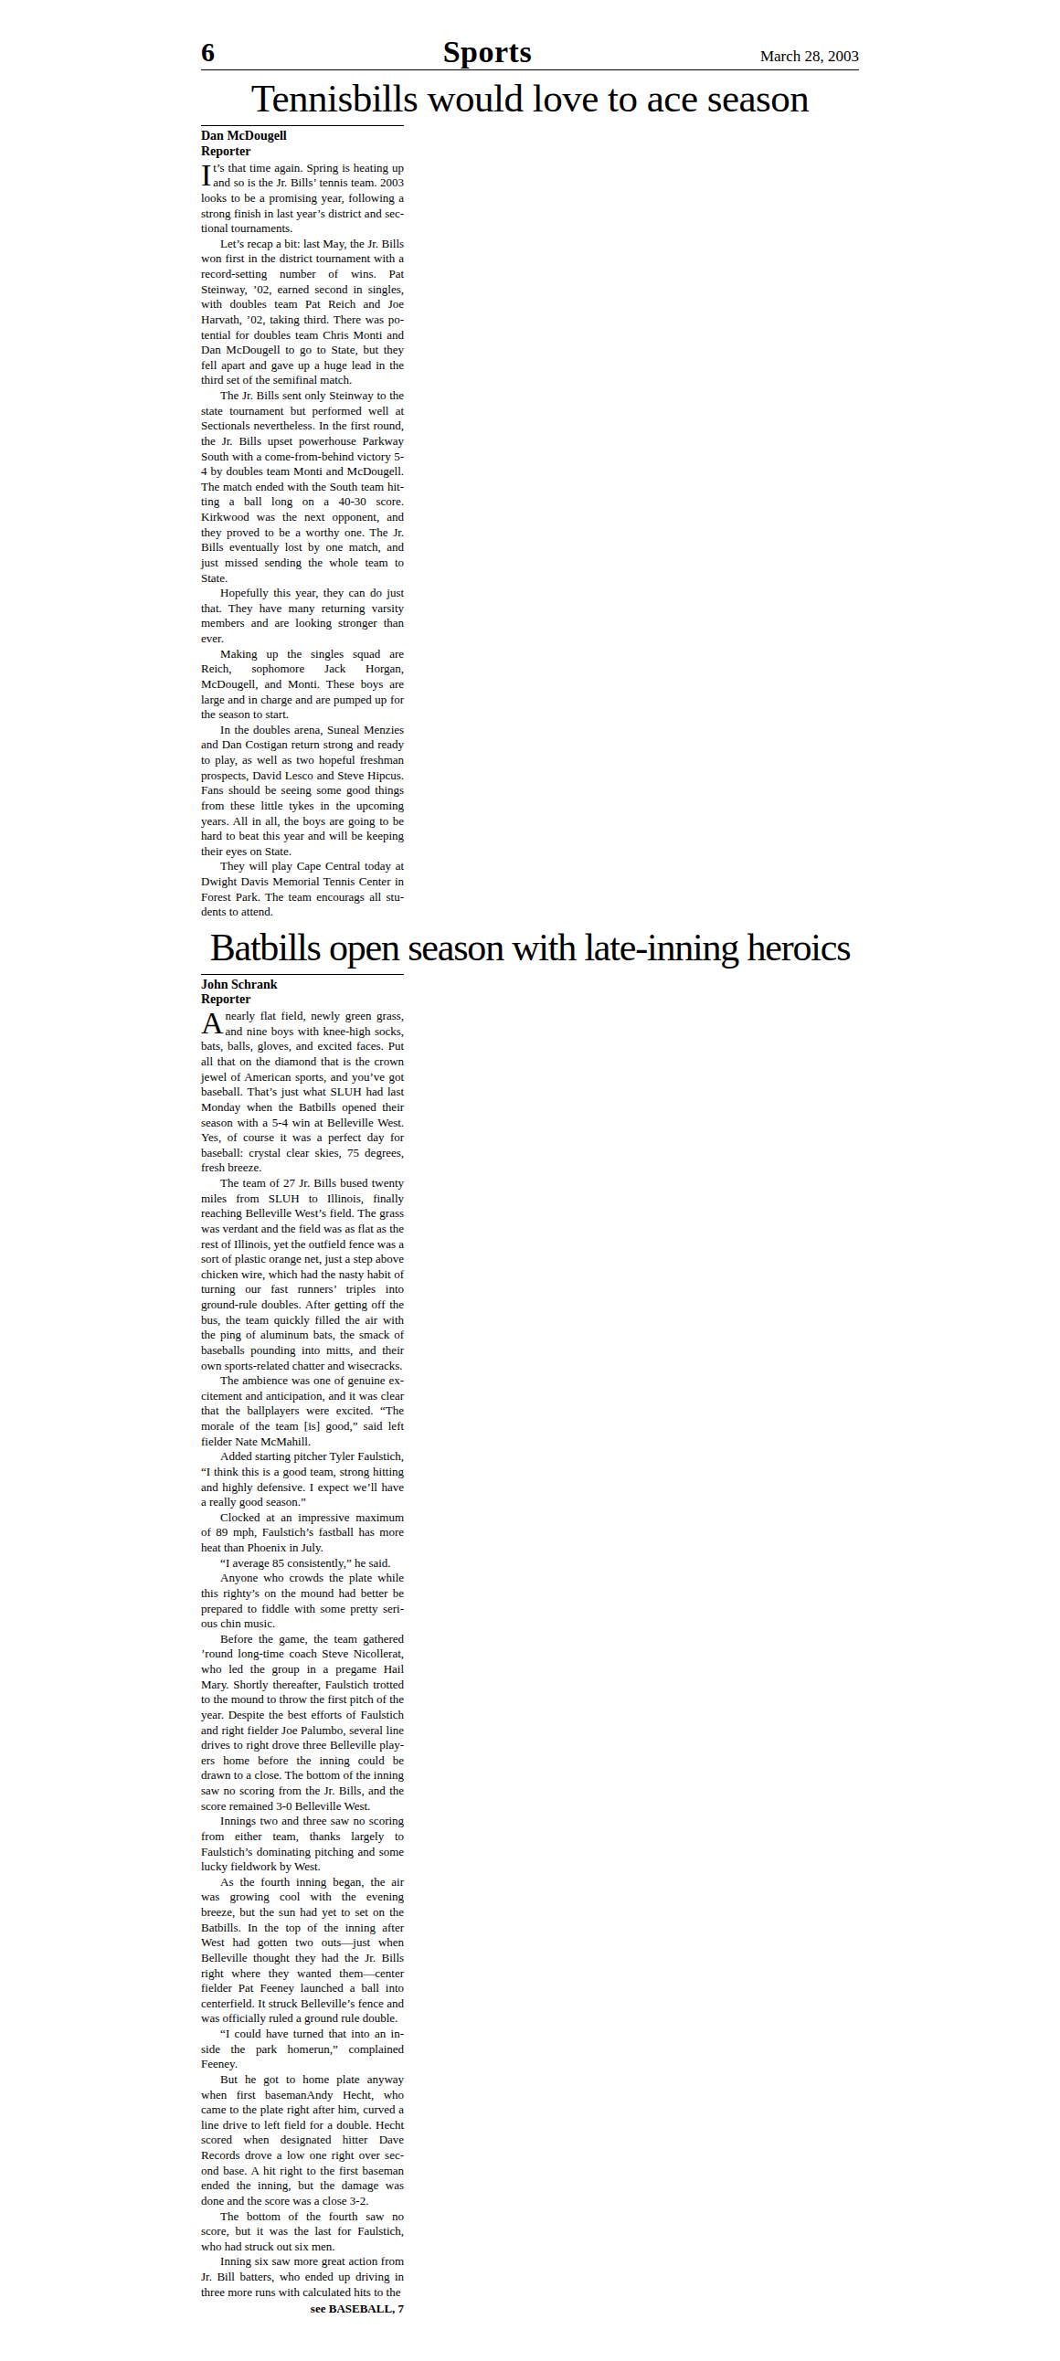6
Sports
March 28, 2003
Tennisbills would love to ace season
Dan McDougellReporter
It’s that time again. Spring is heating up and so is the Jr. Bills’ tennis team. 2003 looks to be a promising year, following a strong finish in last year’s district and sectional tournaments.
Let’s recap a bit: last May, the Jr. Bills won first in the district tournament with a record-setting number of wins. Pat Steinway, ’02, earned second in singles, with doubles team Pat Reich and Joe Harvath, ’02, taking third. There was potential for doubles team Chris Monti and Dan McDougell to go to State, but they fell apart and gave up a huge lead in the third set of the semifinal match.
The Jr. Bills sent only Steinway to the state tournament but performed well at Sectionals nevertheless. In the first round, the Jr. Bills upset powerhouse Parkway South with a come-from-behind victory 5-4 by doubles team Monti and McDougell. The match ended with the South team hitting a ball long on a 40-30 score. Kirkwood was the next opponent, and they proved to be a worthy one. The Jr. Bills eventually lost by one match, and just missed sending the whole team to State.
Hopefully this year, they can do just that. They have many returning varsity members and are looking stronger than ever.
Making up the singles squad are Reich, sophomore Jack Horgan, McDougell, and Monti. These boys are large and in charge and are pumped up for the season to start.
In the doubles arena, Suneal Menzies and Dan Costigan return strong and ready to play, as well as two hopeful freshman prospects, David Lesco and Steve Hipcus. Fans should be seeing some good things from these little tykes in the upcoming years. All in all, the boys are going to be hard to beat this year and will be keeping their eyes on State.
They will play Cape Central today at Dwight Davis Memorial Tennis Center in Forest Park. The team encourags all students to attend.
Batbills open season with late-inning heroics
John SchrankReporter
A nearly flat field, newly green grass, and nine boys with knee-high socks, bats, balls, gloves, and excited faces. Put all that on the diamond that is the crown jewel of American sports, and you’ve got baseball. That’s just what SLUH had last Monday when the Batbills opened their season with a 5-4 win at Belleville West. Yes, of course it was a perfect day for baseball: crystal clear skies, 75 degrees, fresh breeze.
The team of 27 Jr. Bills bused twenty miles from SLUH to Illinois, finally reaching Belleville West’s field. The grass was verdant and the field was as flat as the rest of Illinois, yet the outfield fence was a sort of plastic orange net, just a step above chicken wire, which had the nasty habit of turning our fast runners’ triples into ground-rule doubles. After getting off the bus, the team quickly filled the air with the ping of aluminum bats, the smack of baseballs pounding into mitts, and their own sports-related chatter and wisecracks.
The ambience was one of genuine excitement and anticipation, and it was clear that the ballplayers were excited. “The morale of the team [is] good,” said left fielder Nate McMahill.
Added starting pitcher Tyler Faulstich, “I think this is a good team, strong hitting and highly defensive. I expect we’ll have a really good season.”
Clocked at an impressive maximum of 89 mph, Faulstich’s fastball has more heat than Phoenix in July.
“I average 85 consistently,” he said.
Anyone who crowds the plate while this righty’s on the mound had better be prepared to fiddle with some pretty serious chin music.
Before the game, the team gathered ’round long-time coach Steve Nicollerat, who led the group in a pregame Hail Mary. Shortly thereafter, Faulstich trotted to the mound to throw the first pitch of the year. Despite the best efforts of Faulstich and right fielder Joe Palumbo, several line drives to right drove three Belleville players home before the inning could be drawn to a close. The bottom of the inning saw no scoring from the Jr. Bills, and the score remained 3-0 Belleville West.
Innings two and three saw no scoring from either team, thanks largely to Faulstich’s dominating pitching and some lucky fieldwork by West.
As the fourth inning began, the air was growing cool with the evening breeze, but the sun had yet to set on the Batbills. In the top of the inning after West had gotten two outs—just when Belleville thought they had the Jr. Bills right where they wanted them—center fielder Pat Feeney launched a ball into centerfield. It struck Belleville’s fence and was officially ruled a ground rule double.
“I could have turned that into an inside the park homerun,” complained Feeney.
But he got to home plate anyway when first basemanAndy Hecht, who came to the plate right after him, curved a line drive to left field for a double. Hecht scored when designated hitter Dave Records drove a low one right over second base. A hit right to the first baseman ended the inning, but the damage was done and the score was a close 3-2.
The bottom of the fourth saw no score, but it was the last for Faulstich, who had struck out six men.
Inning six saw more great action from Jr. Bill batters, who ended up driving in three more runs with calculated hits to the
see BASEBALL, 7